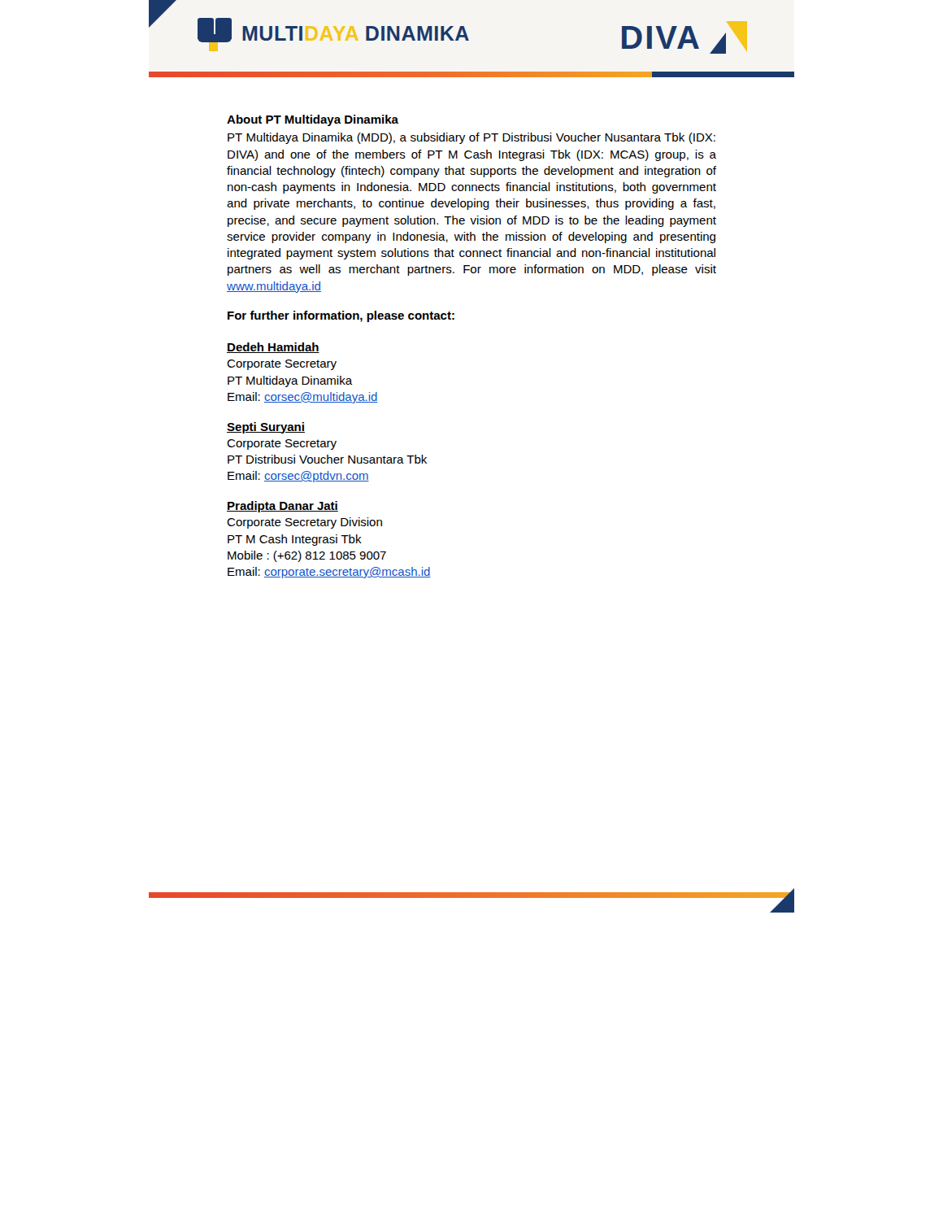MULTI DAYA DINAMIKA
DIVA
About PT Multidaya Dinamika
PT Multidaya Dinamika (MDD), a subsidiary of PT Distribusi Voucher Nusantara Tbk (IDX: DIVA) and one of the members of PT M Cash Integrasi Tbk (IDX: MCAS) group, is a financial technology (fintech) company that supports the development and integration of non-cash payments in Indonesia. MDD connects financial institutions, both government and private merchants, to continue developing their businesses, thus providing a fast, precise, and secure payment solution. The vision of MDD is to be the leading payment service provider company in Indonesia, with the mission of developing and presenting integrated payment system solutions that connect financial and non-financial institutional partners as well as merchant partners. For more information on MDD, please visit www.multidaya.id
For further information, please contact:
Dedeh Hamidah
Corporate Secretary
PT Multidaya Dinamika
Email: corsec@multidaya.id
Septi Suryani
Corporate Secretary
PT Distribusi Voucher Nusantara Tbk
Email: corsec@ptdvn.com
Pradipta Danar Jati
Corporate Secretary Division
PT M Cash Integrasi Tbk
Mobile : (+62) 812 1085 9007
Email: corporate.secretary@mcash.id